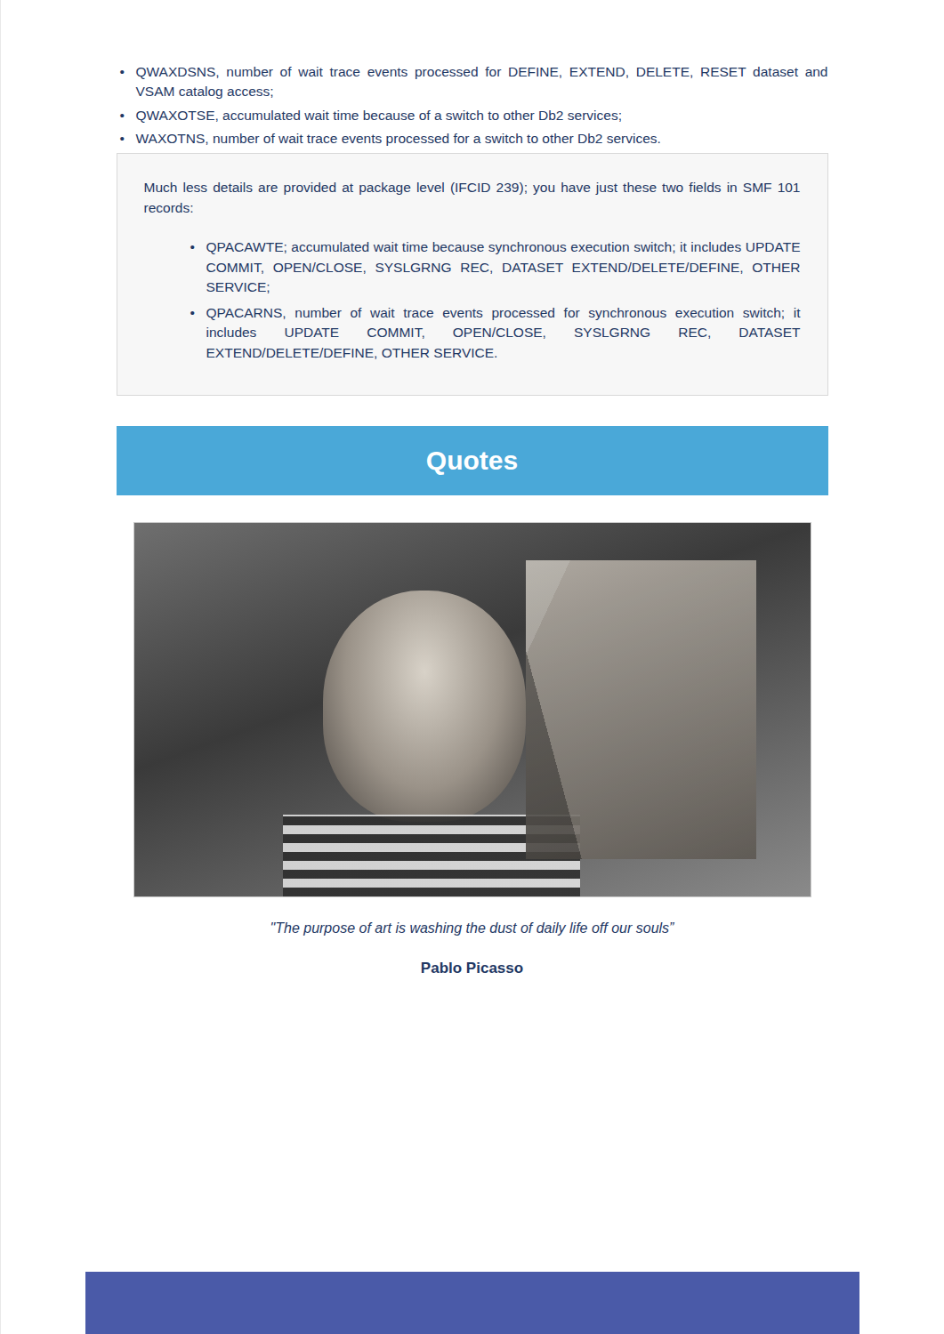QWAXDSNS, number of wait trace events processed for DEFINE, EXTEND, DELETE, RESET dataset and VSAM catalog access;
QWAXOTSE, accumulated wait time because of a switch to other Db2 services;
WAXOTNS, number of wait trace events processed for a switch to other Db2 services.
Much less details are provided at package level (IFCID 239); you have just these two fields in SMF 101 records:
QPACAWTE; accumulated wait time because synchronous execution switch; it includes UPDATE COMMIT, OPEN/CLOSE, SYSLGRNG REC, DATASET EXTEND/DELETE/DEFINE, OTHER SERVICE;
QPACARNS, number of wait trace events processed for synchronous execution switch; it includes UPDATE COMMIT, OPEN/CLOSE, SYSLGRNG REC, DATASET EXTEND/DELETE/DEFINE, OTHER SERVICE.
Quotes
"The purpose of art is washing the dust of daily life off our souls”
Pablo Picasso